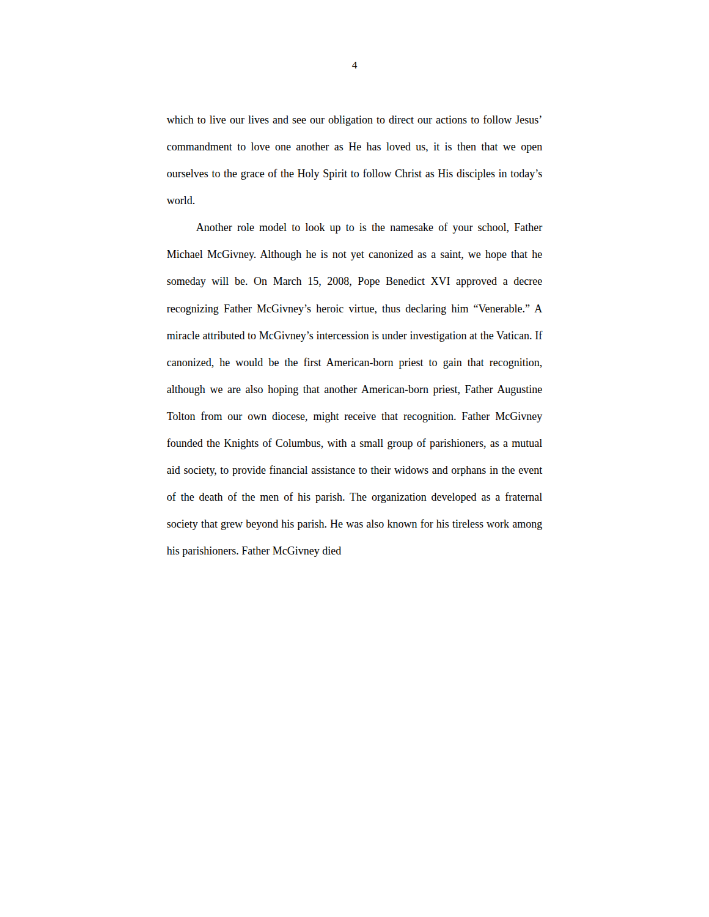4
which to live our lives and see our obligation to direct our actions to follow Jesus’ commandment to love one another as He has loved us, it is then that we open ourselves to the grace of the Holy Spirit to follow Christ as His disciples in today’s world.
Another role model to look up to is the namesake of your school, Father Michael McGivney. Although he is not yet canonized as a saint, we hope that he someday will be. On March 15, 2008, Pope Benedict XVI approved a decree recognizing Father McGivney’s heroic virtue, thus declaring him “Venerable.” A miracle attributed to McGivney’s intercession is under investigation at the Vatican. If canonized, he would be the first American-born priest to gain that recognition, although we are also hoping that another American-born priest, Father Augustine Tolton from our own diocese, might receive that recognition. Father McGivney founded the Knights of Columbus, with a small group of parishioners, as a mutual aid society, to provide financial assistance to their widows and orphans in the event of the death of the men of his parish. The organization developed as a fraternal society that grew beyond his parish. He was also known for his tireless work among his parishioners. Father McGivney died